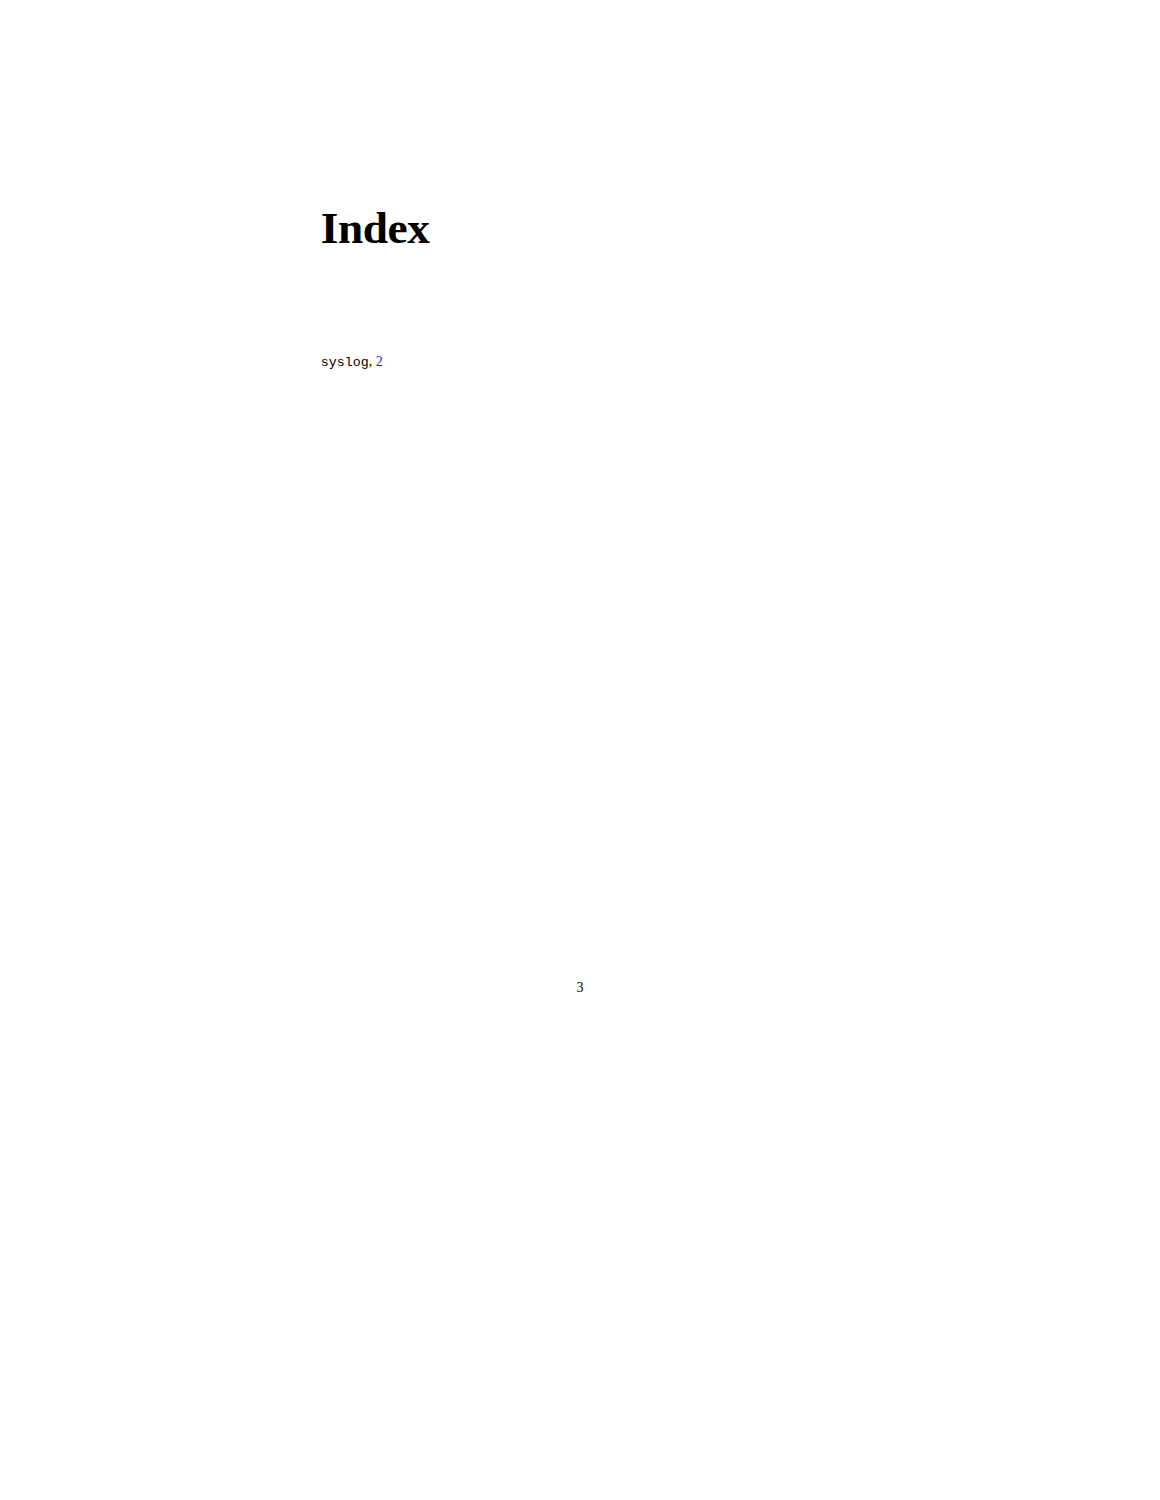Index
syslog, 2
3